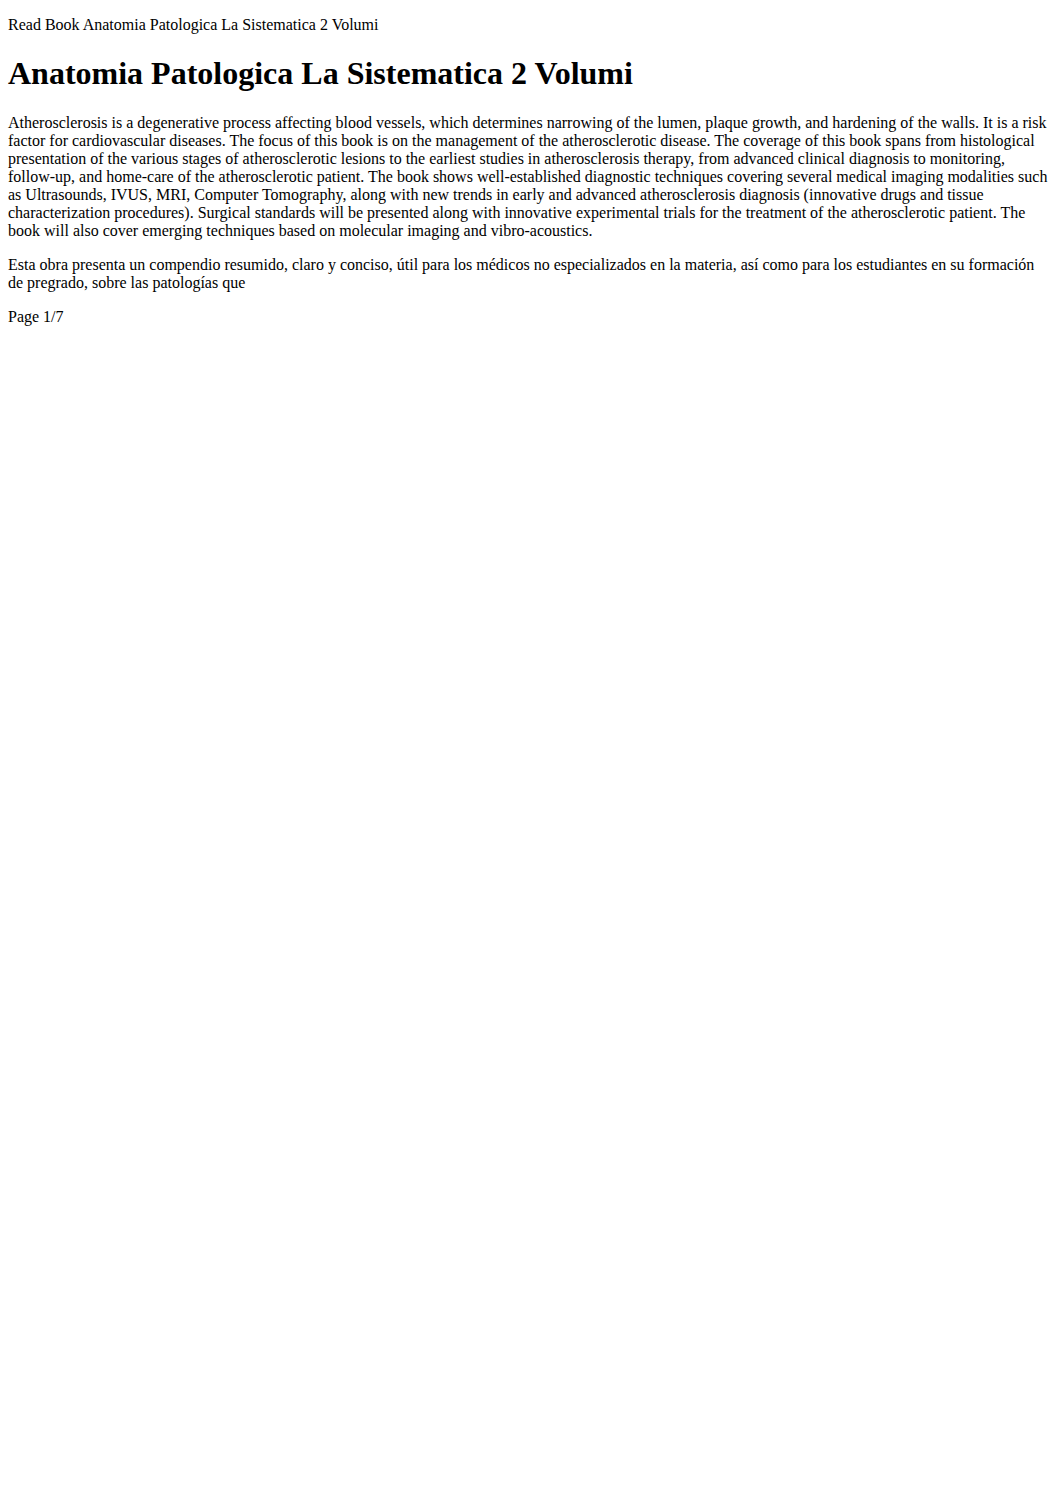Read Book Anatomia Patologica La Sistematica 2 Volumi
Anatomia Patologica La Sistematica 2 Volumi
Atherosclerosis is a degenerative process affecting blood vessels, which determines narrowing of the lumen, plaque growth, and hardening of the walls. It is a risk factor for cardiovascular diseases. The focus of this book is on the management of the atherosclerotic disease. The coverage of this book spans from histological presentation of the various stages of atherosclerotic lesions to the earliest studies in atherosclerosis therapy, from advanced clinical diagnosis to monitoring, follow-up, and home-care of the atherosclerotic patient. The book shows well-established diagnostic techniques covering several medical imaging modalities such as Ultrasounds, IVUS, MRI, Computer Tomography, along with new trends in early and advanced atherosclerosis diagnosis (innovative drugs and tissue characterization procedures). Surgical standards will be presented along with innovative experimental trials for the treatment of the atherosclerotic patient. The book will also cover emerging techniques based on molecular imaging and vibro-acoustics.
Esta obra presenta un compendio resumido, claro y conciso, útil para los médicos no especializados en la materia, así como para los estudiantes en su formación de pregrado, sobre las patologías que
Page 1/7